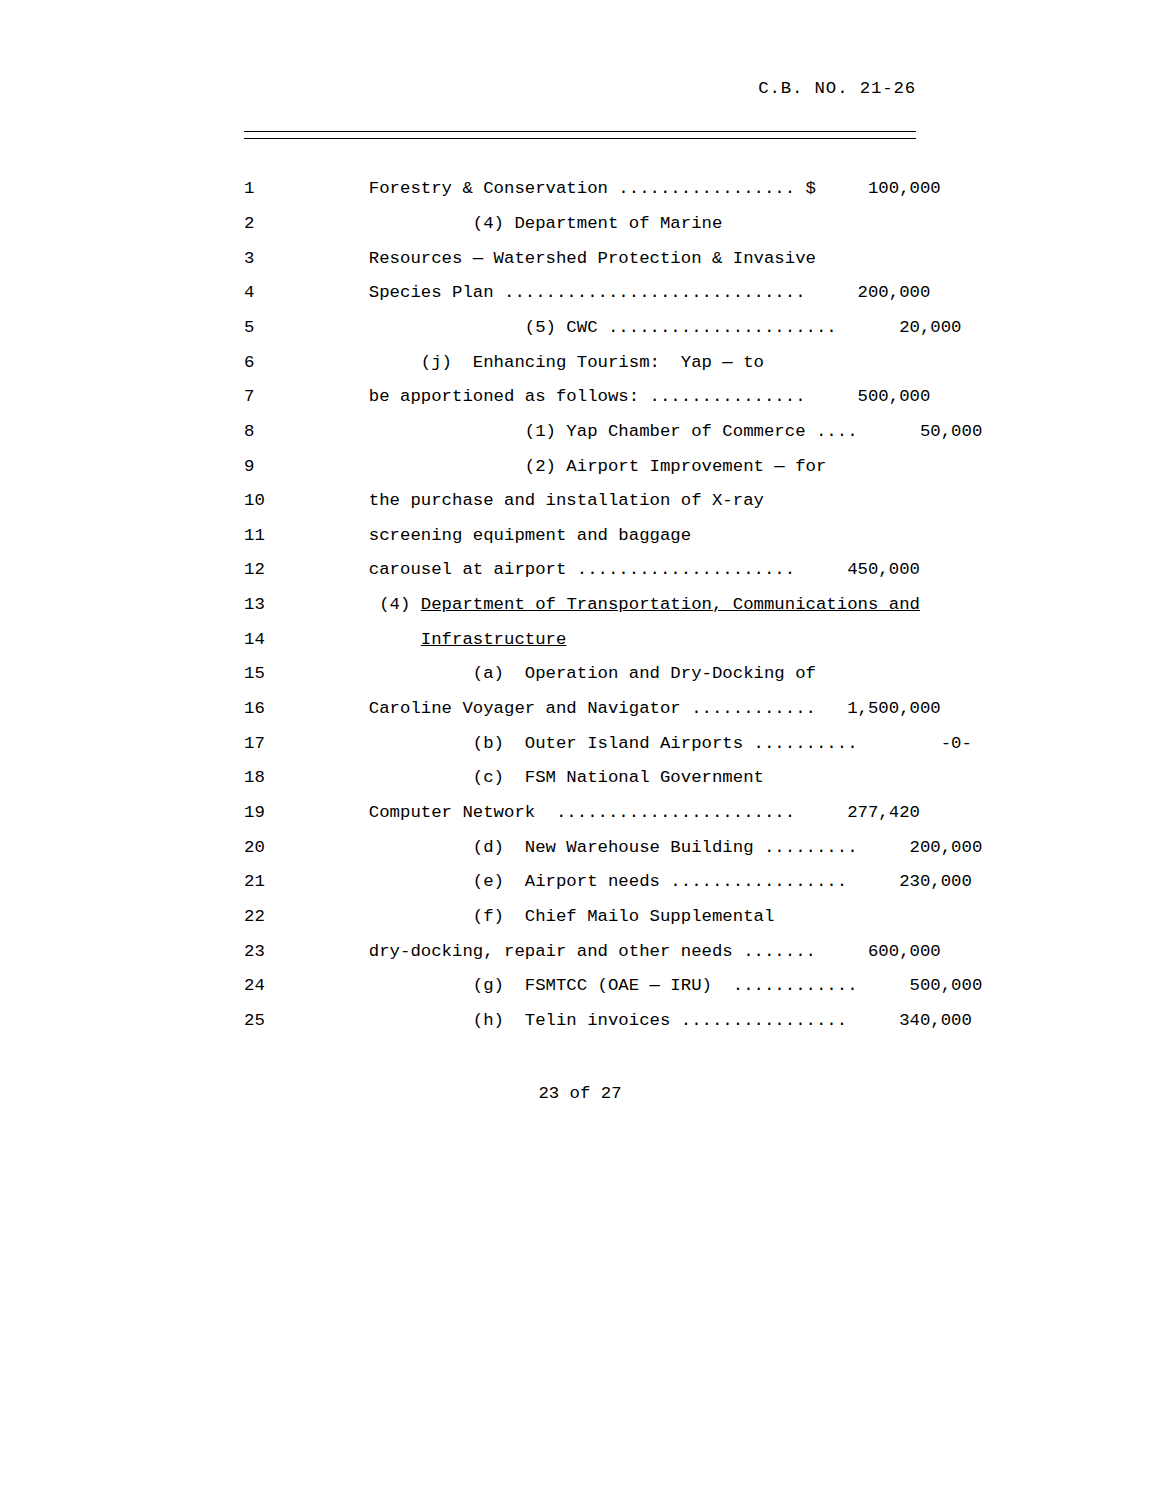C.B. NO. 21-26
| 1 | Forestry & Conservation ................. $ 100,000 |
| 2 | (4) Department of Marine |
| 3 | Resources — Watershed Protection & Invasive |
| 4 | Species Plan ............................. 200,000 |
| 5 | (5) CWC ...................... 20,000 |
| 6 | (j) Enhancing Tourism: Yap — to |
| 7 | be apportioned as follows: ............... 500,000 |
| 8 | (1) Yap Chamber of Commerce .... 50,000 |
| 9 | (2) Airport Improvement — for |
| 10 | the purchase and installation of X-ray |
| 11 | screening equipment and baggage |
| 12 | carousel at airport ..................... 450,000 |
| 13 | (4) Department of Transportation, Communications and |
| 14 | Infrastructure |
| 15 | (a) Operation and Dry-Docking of |
| 16 | Caroline Voyager and Navigator ............ 1,500,000 |
| 17 | (b) Outer Island Airports .......... -0- |
| 18 | (c) FSM National Government |
| 19 | Computer Network ....................... 277,420 |
| 20 | (d) New Warehouse Building ......... 200,000 |
| 21 | (e) Airport needs ................. 230,000 |
| 22 | (f) Chief Mailo Supplemental |
| 23 | dry-docking, repair and other needs ....... 600,000 |
| 24 | (g) FSMTCC (OAE — IRU) ............ 500,000 |
| 25 | (h) Telin invoices ................ 340,000 |
23 of 27